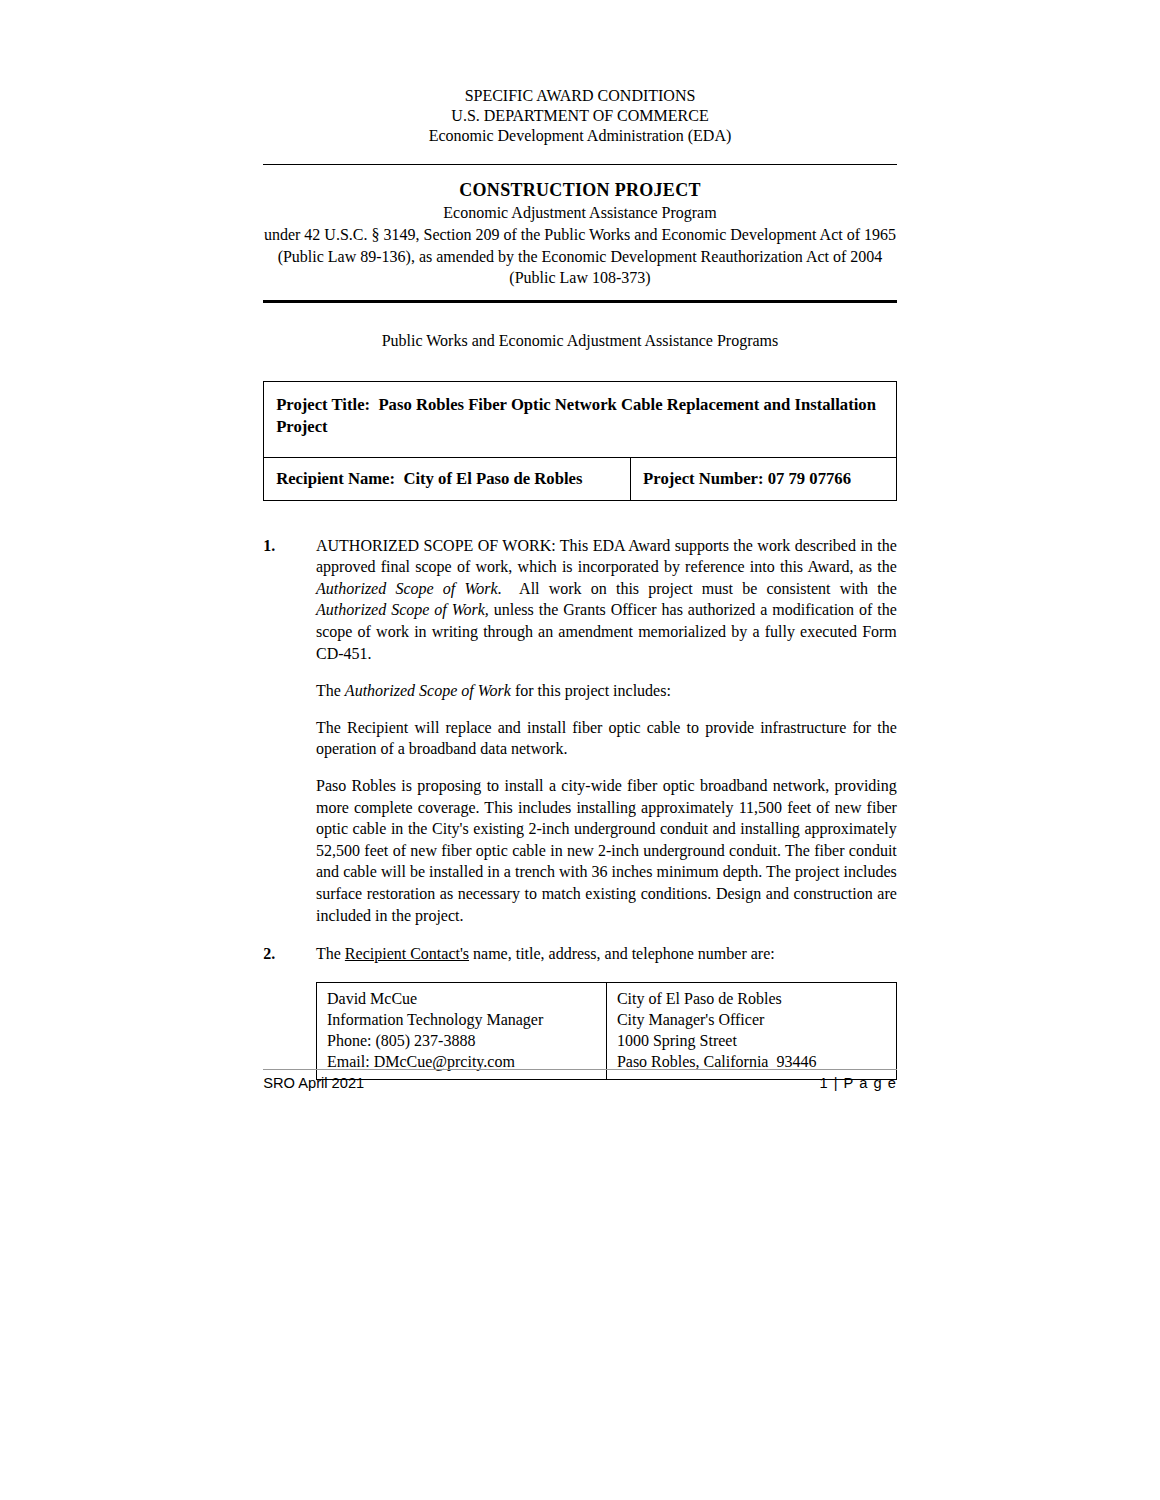SPECIFIC AWARD CONDITIONS U.S. DEPARTMENT OF COMMERCE Economic Development Administration (EDA)
CONSTRUCTION PROJECT
Economic Adjustment Assistance Program
under 42 U.S.C. § 3149, Section 209 of the Public Works and Economic Development Act of 1965
(Public Law 89-136), as amended by the Economic Development Reauthorization Act of 2004
(Public Law 108-373)
Public Works and Economic Adjustment Assistance Programs
| Project Title: Paso Robles Fiber Optic Network Cable Replacement and Installation Project |
| Recipient Name: City of El Paso de Robles | Project Number: 07 79 07766 |
AUTHORIZED SCOPE OF WORK: This EDA Award supports the work described in the approved final scope of work, which is incorporated by reference into this Award, as the Authorized Scope of Work. All work on this project must be consistent with the Authorized Scope of Work, unless the Grants Officer has authorized a modification of the scope of work in writing through an amendment memorialized by a fully executed Form CD-451.
The Authorized Scope of Work for this project includes:
The Recipient will replace and install fiber optic cable to provide infrastructure for the operation of a broadband data network.
Paso Robles is proposing to install a city-wide fiber optic broadband network, providing more complete coverage. This includes installing approximately 11,500 feet of new fiber optic cable in the City's existing 2-inch underground conduit and installing approximately 52,500 feet of new fiber optic cable in new 2-inch underground conduit. The fiber conduit and cable will be installed in a trench with 36 inches minimum depth. The project includes surface restoration as necessary to match existing conditions. Design and construction are included in the project.
The Recipient Contact's name, title, address, and telephone number are:
| David McCue Information Technology Manager Phone: (805) 237-3888 Email: DMcCue@prcity.com | City of El Paso de Robles City Manager's Officer 1000 Spring Street Paso Robles, California 93446 |
SRO April 2021 1 | P a g e